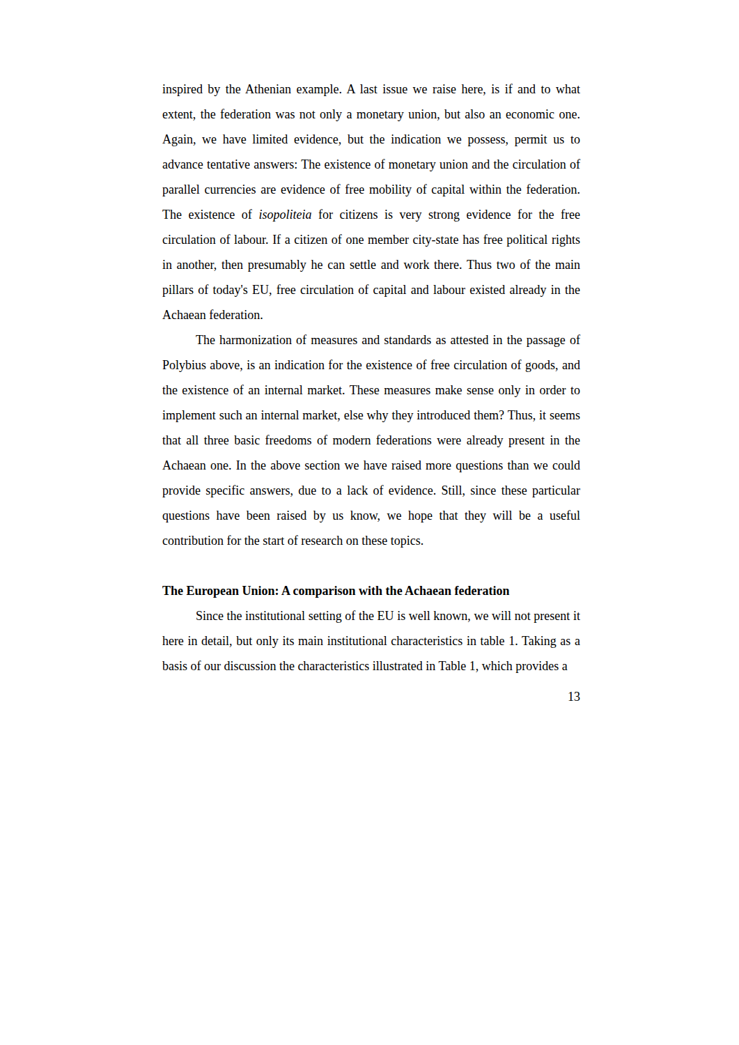inspired by the Athenian example. A last issue we raise here, is if and to what extent, the federation was not only a monetary union, but also an economic one. Again, we have limited evidence, but the indication we possess, permit us to advance tentative answers: The existence of monetary union and the circulation of parallel currencies are evidence of free mobility of capital within the federation. The existence of isopoliteia for citizens is very strong evidence for the free circulation of labour. If a citizen of one member city-state has free political rights in another, then presumably he can settle and work there. Thus two of the main pillars of today's EU, free circulation of capital and labour existed already in the Achaean federation.
The harmonization of measures and standards as attested in the passage of Polybius above, is an indication for the existence of free circulation of goods, and the existence of an internal market. These measures make sense only in order to implement such an internal market, else why they introduced them? Thus, it seems that all three basic freedoms of modern federations were already present in the Achaean one. In the above section we have raised more questions than we could provide specific answers, due to a lack of evidence. Still, since these particular questions have been raised by us know, we hope that they will be a useful contribution for the start of research on these topics.
The European Union: A comparison with the Achaean federation
Since the institutional setting of the EU is well known, we will not present it here in detail, but only its main institutional characteristics in table 1. Taking as a basis of our discussion the characteristics illustrated in Table 1, which provides a
13